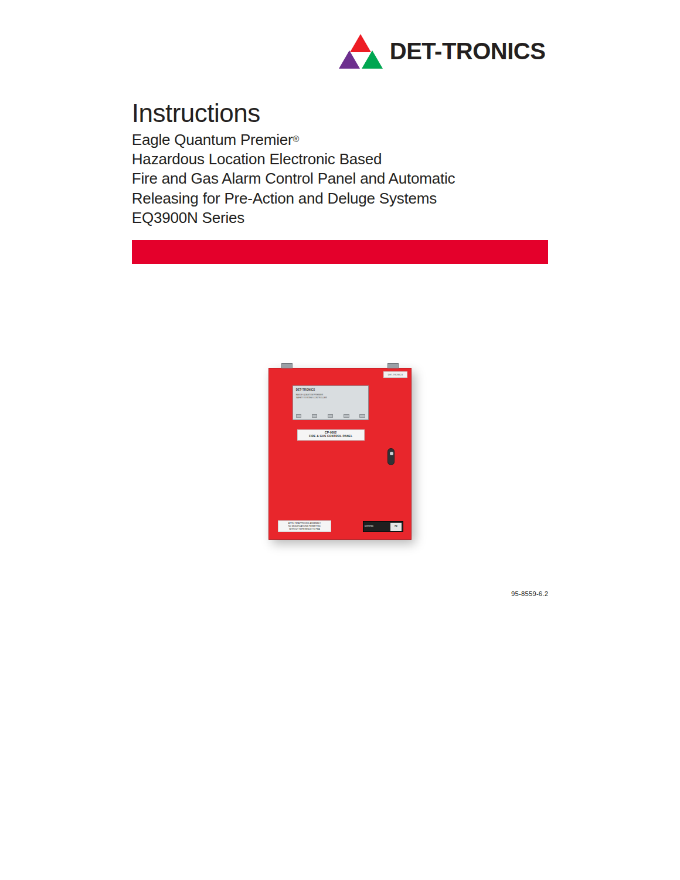DET-TRONICS
Instructions
Eagle Quantum Premier®
Hazardous Location Electronic Based
Fire and Gas Alarm Control Panel and Automatic
Releasing for Pre-Action and Deluge Systems
EQ3900N Series
DET-TRONICS
DET-TRONICS
EAGLE QUANTUM PREMIER
SAFETY SYSTEM CONTROLLER
CP-9002
FIRE & GAS CONTROL PANEL
ATTN: FM APPROVED ASSEMBLY
NO MODIFICATIONS PERMITTED
WITHOUT REFERENCE TO FMA
CERTIFIED
FM
95-8559-6.2